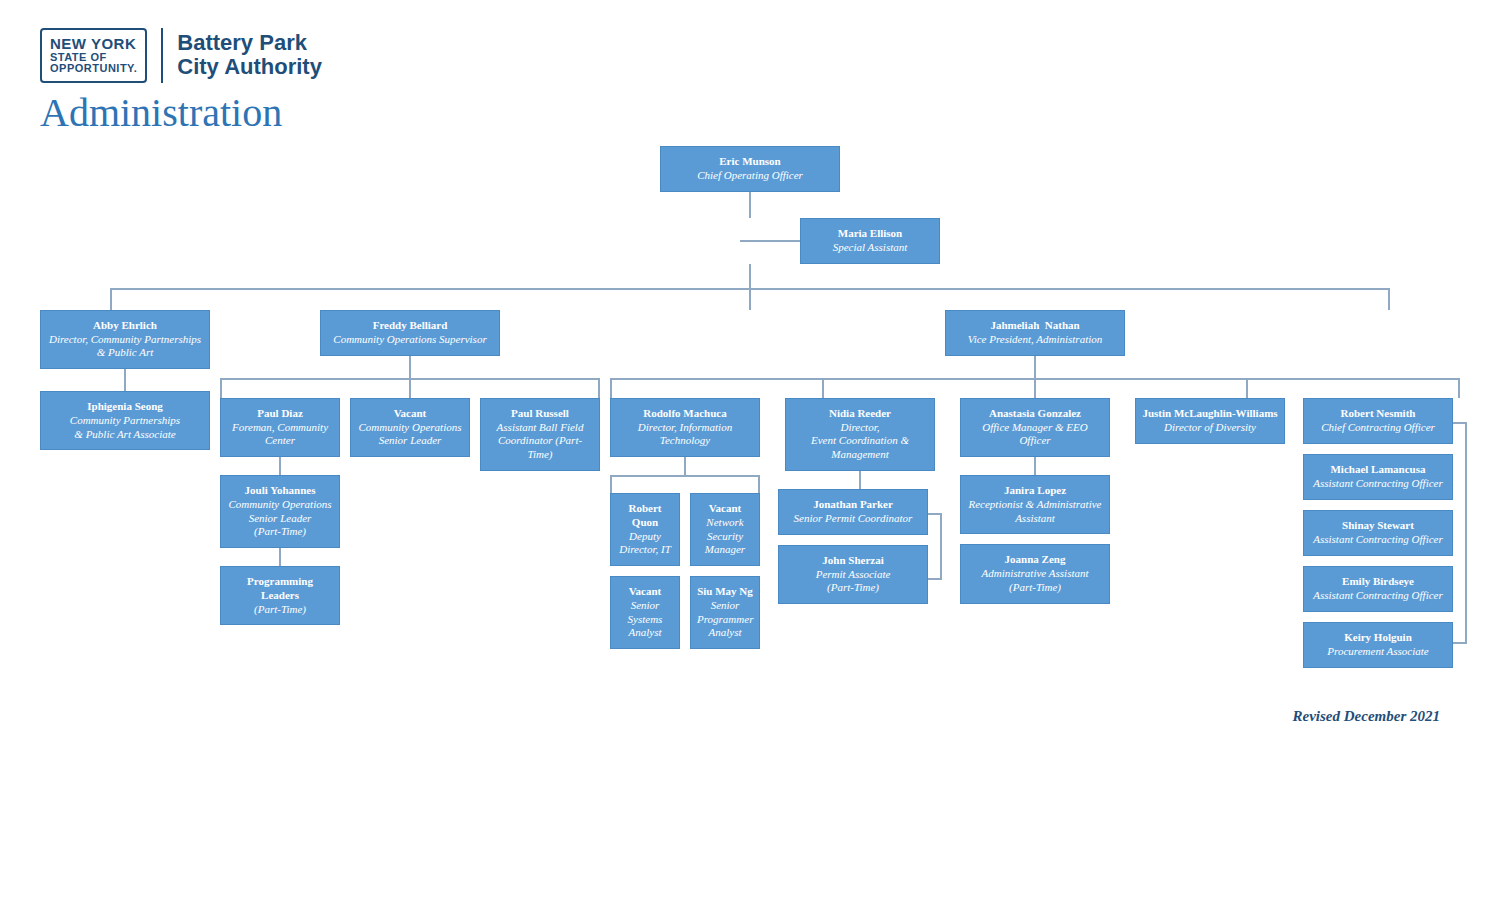NEW YORK STATE OF OPPORTUNITY.
Battery Park
City Authority
Administration
Eric Munson Chief Operating Officer
Maria Ellison Special Assistant
Abby Ehrlich Director, Community Partnerships
& Public Art
Iphigenia Seong Community Partnerships
& Public Art Associate
Freddy Belliard Community Operations Supervisor
Paul Diaz Foreman, Community Center
Jouli Yohannes Community Operations Senior Leader
(Part-Time)
Programming Leaders (Part-Time)
Vacant Community Operations Senior Leader
Paul Russell Assistant Ball Field Coordinator (Part-Time)
Jahmeliah Nathan Vice President, Administration
Rodolfo Machuca Director, Information Technology
Robert Quon Deputy Director, IT
Vacant Senior Systems Analyst
Vacant Network Security Manager
Siu May Ng Senior Programmer Analyst
Nidia Reeder Director,
Event Coordination & Management
Jonathan Parker Senior Permit Coordinator
John Sherzai Permit Associate
(Part-Time)
Anastasia Gonzalez Office Manager & EEO Officer
Janira Lopez Receptionist & Administrative Assistant
Joanna Zeng Administrative Assistant
(Part-Time)
Justin McLaughlin-Williams Director of Diversity
Robert Nesmith Chief Contracting Officer
Michael Lamancusa Assistant Contracting Officer
Shinay Stewart Assistant Contracting Officer
Emily Birdseye Assistant Contracting Officer
Keiry Holguin Procurement Associate
Revised December 2021